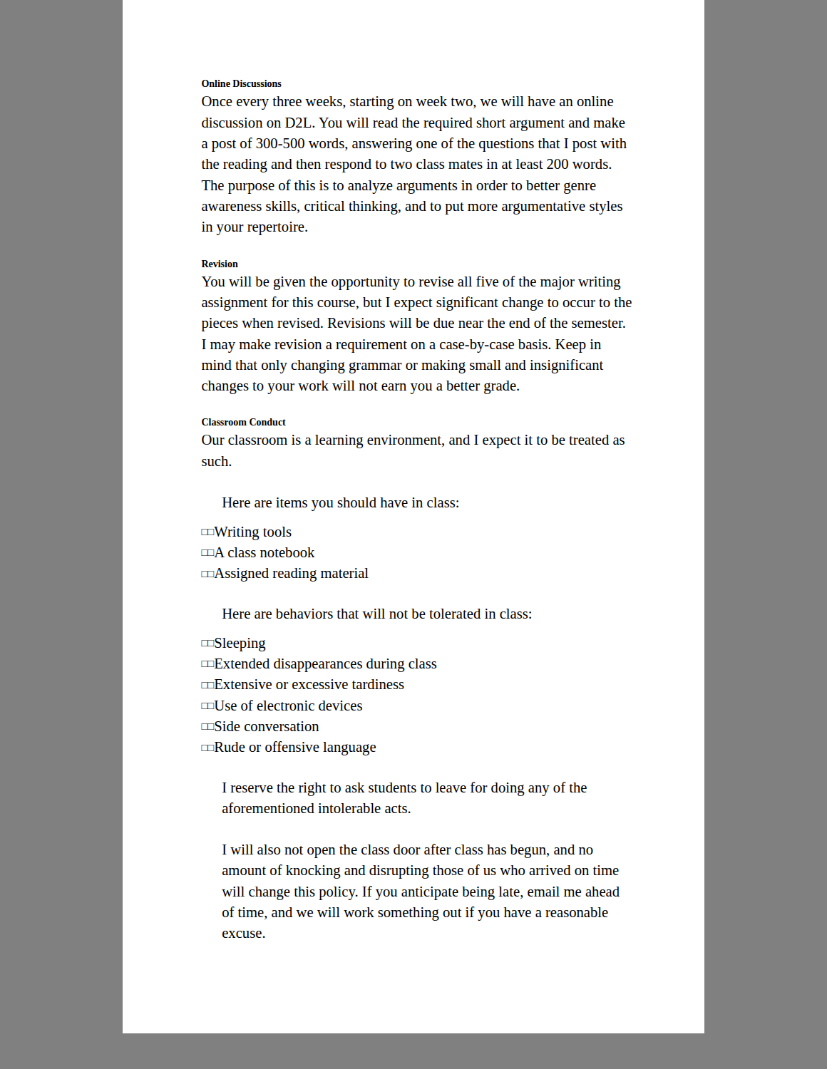Online Discussions
Once every three weeks, starting on week two, we will have an online discussion on D2L. You will read the required short argument and make a post of 300-500 words, answering one of the questions that I post with the reading and then respond to two class mates in at least 200 words. The purpose of this is to analyze arguments in order to better genre awareness skills, critical thinking, and to put more argumentative styles in your repertoire.
Revision
You will be given the opportunity to revise all five of the major writing assignment for this course, but I expect significant change to occur to the pieces when revised. Revisions will be due near the end of the semester. I may make revision a requirement on a case-by-case basis. Keep in mind that only changing grammar or making small and insignificant changes to your work will not earn you a better grade.
Classroom Conduct
Our classroom is a learning environment, and I expect it to be treated as such.
Here are items you should have in class:
Writing tools
A class notebook
Assigned reading material
Here are behaviors that will not be tolerated in class:
Sleeping
Extended disappearances during class
Extensive or excessive tardiness
Use of electronic devices
Side conversation
Rude or offensive language
I reserve the right to ask students to leave for doing any of the aforementioned intolerable acts.
I will also not open the class door after class has begun, and no amount of knocking and disrupting those of us who arrived on time will change this policy. If you anticipate being late, email me ahead of time, and we will work something out if you have a reasonable excuse.